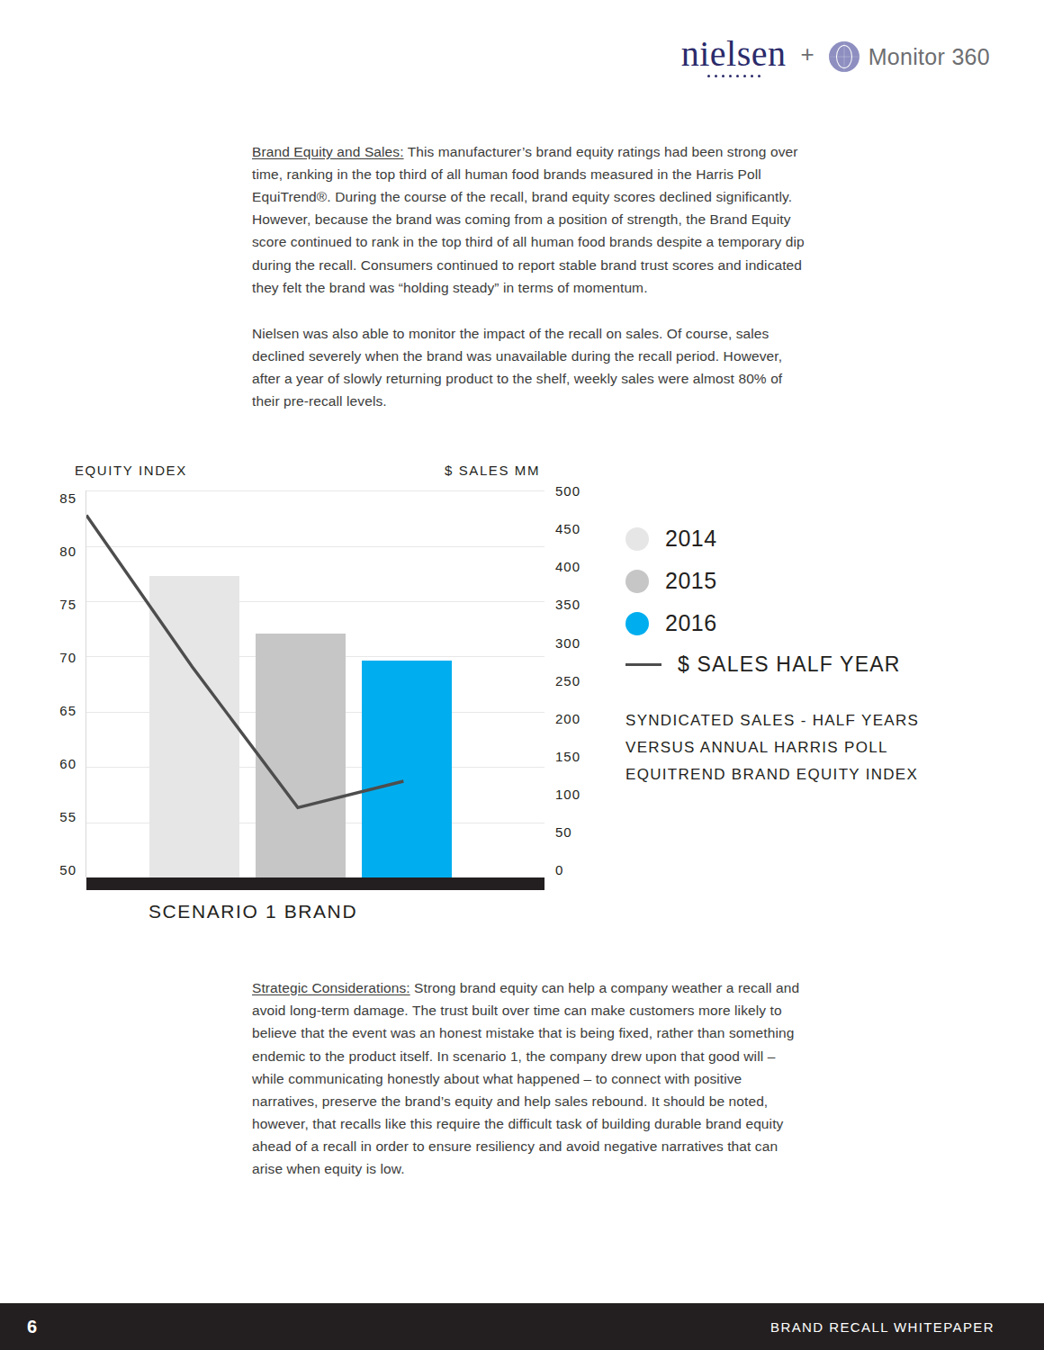nielsen
+
Monitor 360
Brand Equity and Sales: This manufacturer’s brand equity ratings had been strong over time, ranking in the top third of all human food brands measured in the Harris Poll EquiTrend®. During the course of the recall, brand equity scores declined significantly. However, because the brand was coming from a position of strength, the Brand Equity score continued to rank in the top third of all human food brands despite a temporary dip during the recall. Consumers continued to report stable brand trust scores and indicated they felt the brand was “holding steady” in terms of momentum.
Nielsen was also able to monitor the impact of the recall on sales. Of course, sales declined severely when the brand was unavailable during the recall period. However, after a year of slowly returning product to the shelf, weekly sales were almost 80% of their pre-recall levels.
EQUITY INDEX $ SALES MM
85 80 75 70 65 60 55 50
500 450 400 350 300 250 200 150 100 50 0
SCENARIO 1 BRAND
2014
2015
2016
$ SALES HALF YEAR
SYNDICATED SALES - HALF YEARS
VERSUS ANNUAL HARRIS POLL
EQUITREND BRAND EQUITY INDEX
Strategic Considerations: Strong brand equity can help a company weather a recall and avoid long-term damage. The trust built over time can make customers more likely to believe that the event was an honest mistake that is being fixed, rather than something endemic to the product itself. In scenario 1, the company drew upon that good will – while communicating honestly about what happened – to connect with positive narratives, preserve the brand’s equity and help sales rebound. It should be noted, however, that recalls like this require the difficult task of building durable brand equity ahead of a recall in order to ensure resiliency and avoid negative narratives that can arise when equity is low.
6
BRAND RECALL WHITEPAPER